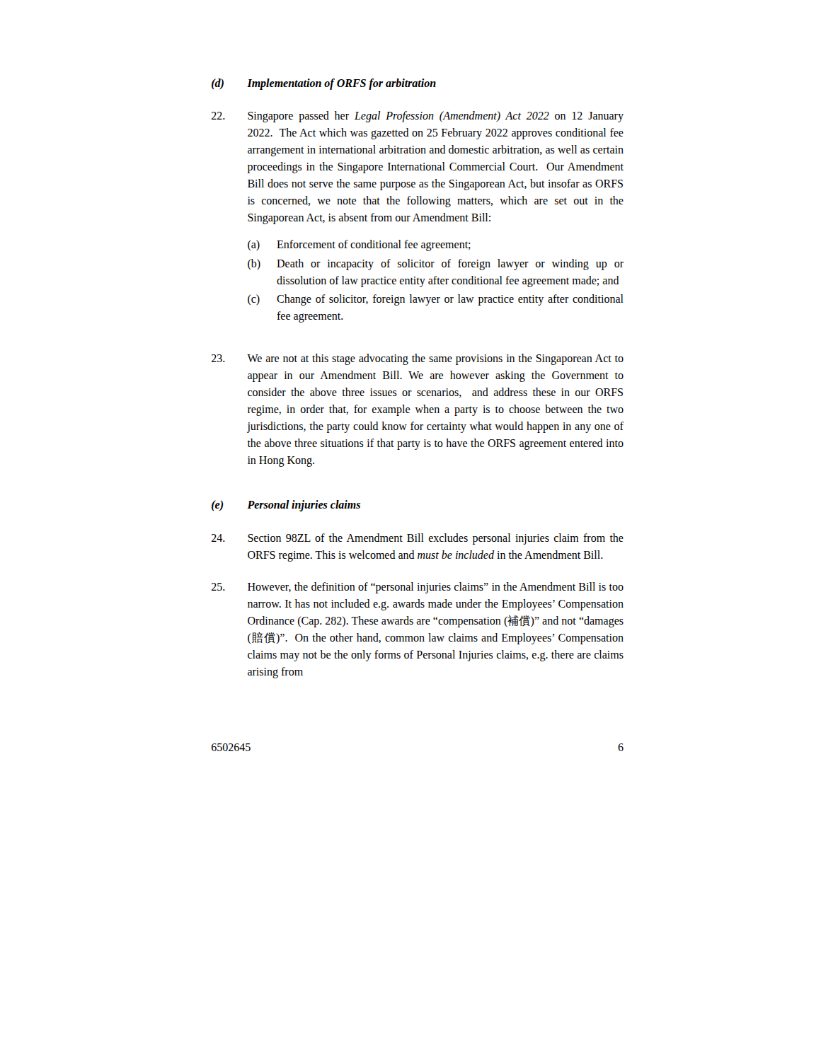(d) Implementation of ORFS for arbitration
22. Singapore passed her Legal Profession (Amendment) Act 2022 on 12 January 2022. The Act which was gazetted on 25 February 2022 approves conditional fee arrangement in international arbitration and domestic arbitration, as well as certain proceedings in the Singapore International Commercial Court. Our Amendment Bill does not serve the same purpose as the Singaporean Act, but insofar as ORFS is concerned, we note that the following matters, which are set out in the Singaporean Act, is absent from our Amendment Bill:
(a) Enforcement of conditional fee agreement;
(b) Death or incapacity of solicitor of foreign lawyer or winding up or dissolution of law practice entity after conditional fee agreement made; and
(c) Change of solicitor, foreign lawyer or law practice entity after conditional fee agreement.
23. We are not at this stage advocating the same provisions in the Singaporean Act to appear in our Amendment Bill. We are however asking the Government to consider the above three issues or scenarios, and address these in our ORFS regime, in order that, for example when a party is to choose between the two jurisdictions, the party could know for certainty what would happen in any one of the above three situations if that party is to have the ORFS agreement entered into in Hong Kong.
(e) Personal injuries claims
24. Section 98ZL of the Amendment Bill excludes personal injuries claim from the ORFS regime. This is welcomed and must be included in the Amendment Bill.
25. However, the definition of “personal injuries claims” in the Amendment Bill is too narrow. It has not included e.g. awards made under the Employees’ Compensation Ordinance (Cap. 282). These awards are “compensation (補償)” and not “damages (賠償)”. On the other hand, common law claims and Employees’ Compensation claims may not be the only forms of Personal Injuries claims, e.g. there are claims arising from
6502645 6